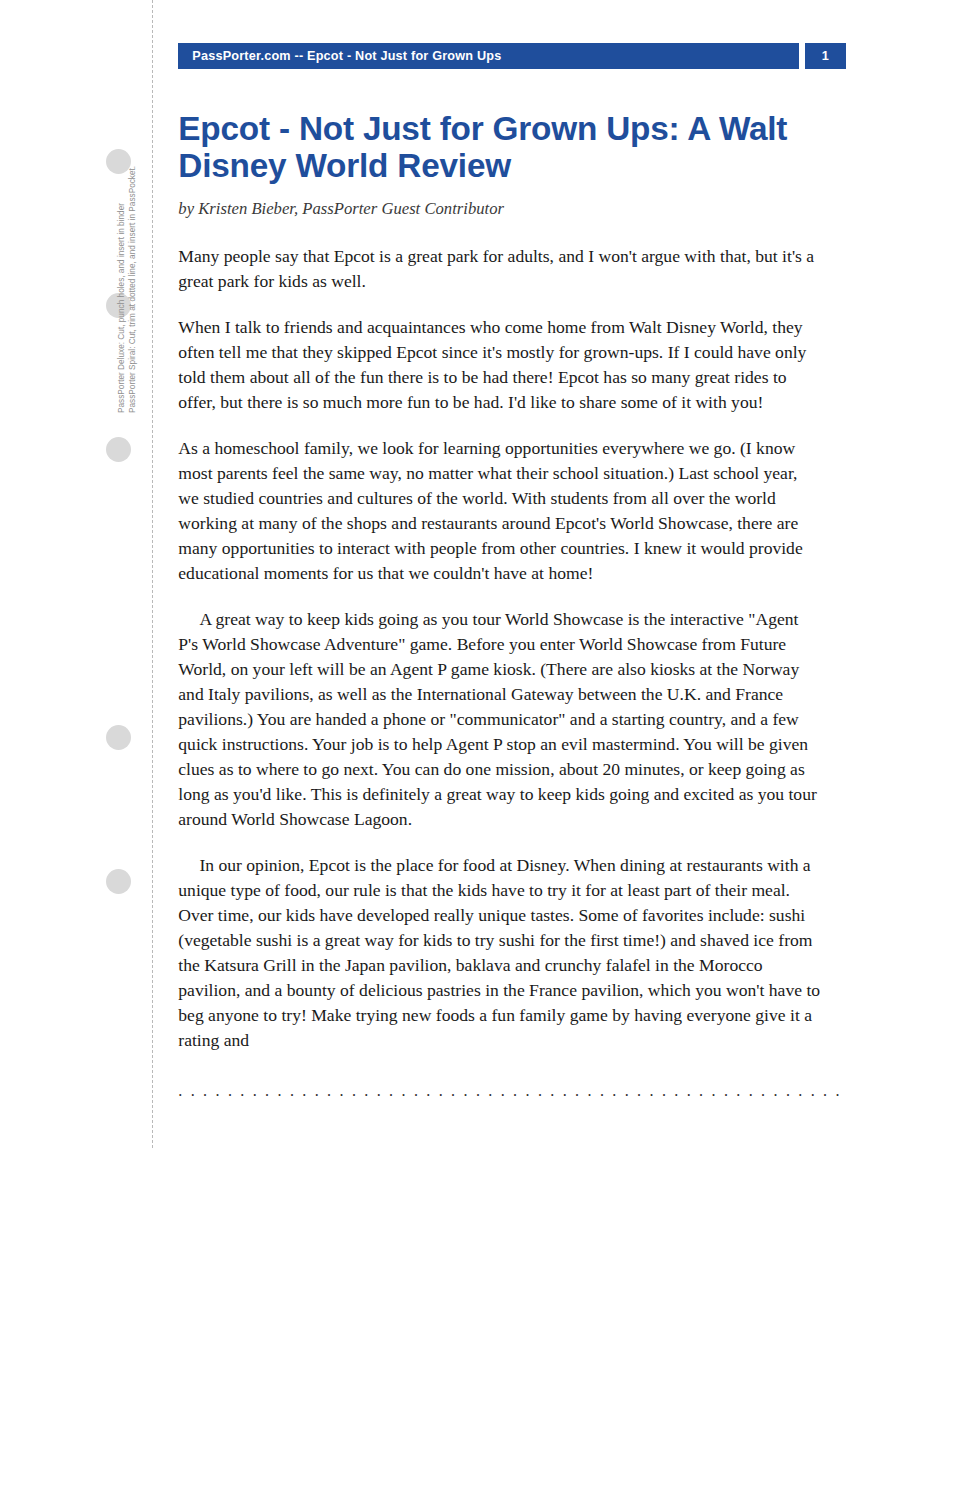PassPorter Deluxe: Cut, punch holes, and insert in binder PassPorter Spiral: Cut, trim at dotted line, and insert in PassPocket.
PassPorter.com -- Epcot - Not Just for Grown Ups
1
Epcot - Not Just for Grown Ups: A Walt Disney World Review
by Kristen Bieber, PassPorter Guest Contributor
Many people say that Epcot is a great park for adults, and I won't argue with that, but it's a great park for kids as well.
When I talk to friends and acquaintances who come home from Walt Disney World, they often tell me that they skipped Epcot since it's mostly for grown-ups. If I could have only told them about all of the fun there is to be had there! Epcot has so many great rides to offer, but there is so much more fun to be had. I'd like to share some of it with you!
As a homeschool family, we look for learning opportunities everywhere we go. (I know most parents feel the same way, no matter what their school situation.) Last school year, we studied countries and cultures of the world. With students from all over the world working at many of the shops and restaurants around Epcot's World Showcase, there are many opportunities to interact with people from other countries. I knew it would provide educational moments for us that we couldn't have at home!
A great way to keep kids going as you tour World Showcase is the interactive "Agent P's World Showcase Adventure" game. Before you enter World Showcase from Future World, on your left will be an Agent P game kiosk. (There are also kiosks at the Norway and Italy pavilions, as well as the International Gateway between the U.K. and France pavilions.) You are handed a phone or "communicator" and a starting country, and a few quick instructions. Your job is to help Agent P stop an evil mastermind. You will be given clues as to where to go next. You can do one mission, about 20 minutes, or keep going as long as you'd like. This is definitely a great way to keep kids going and excited as you tour around World Showcase Lagoon.
In our opinion, Epcot is the place for food at Disney. When dining at restaurants with a unique type of food, our rule is that the kids have to try it for at least part of their meal. Over time, our kids have developed really unique tastes. Some of favorites include: sushi (vegetable sushi is a great way for kids to try sushi for the first time!) and shaved ice from the Katsura Grill in the Japan pavilion, baklava and crunchy falafel in the Morocco pavilion, and a bounty of delicious pastries in the France pavilion, which you won't have to beg anyone to try! Make trying new foods a fun family game by having everyone give it a rating and
. . . . . . . . . . . . . . . . . . . . . . . . . . . . . . . . . . . . . . . . . . . . . . . . . . . . . . . . . . . . . . . .